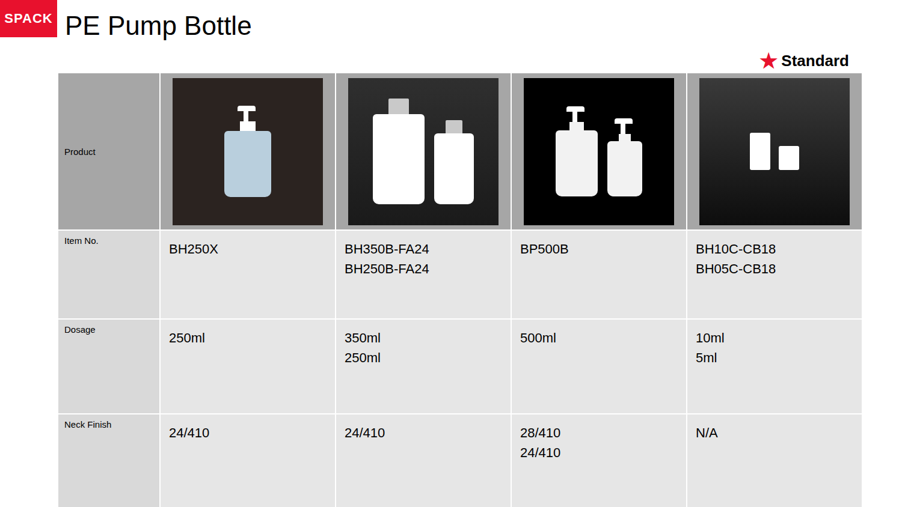SPACK
PE Pump Bottle
★Standard
| Product | | | | |
| Item No. | BH250X | BH350B-FA24 BH250B-FA24 | BP500B | BH10C-CB18 BH05C-CB18 |
| Dosage | 250ml | 350ml 250ml | 500ml | 10ml 5ml |
| Neck Finish | 24/410 | 24/410 | 28/410 24/410 | N/A |